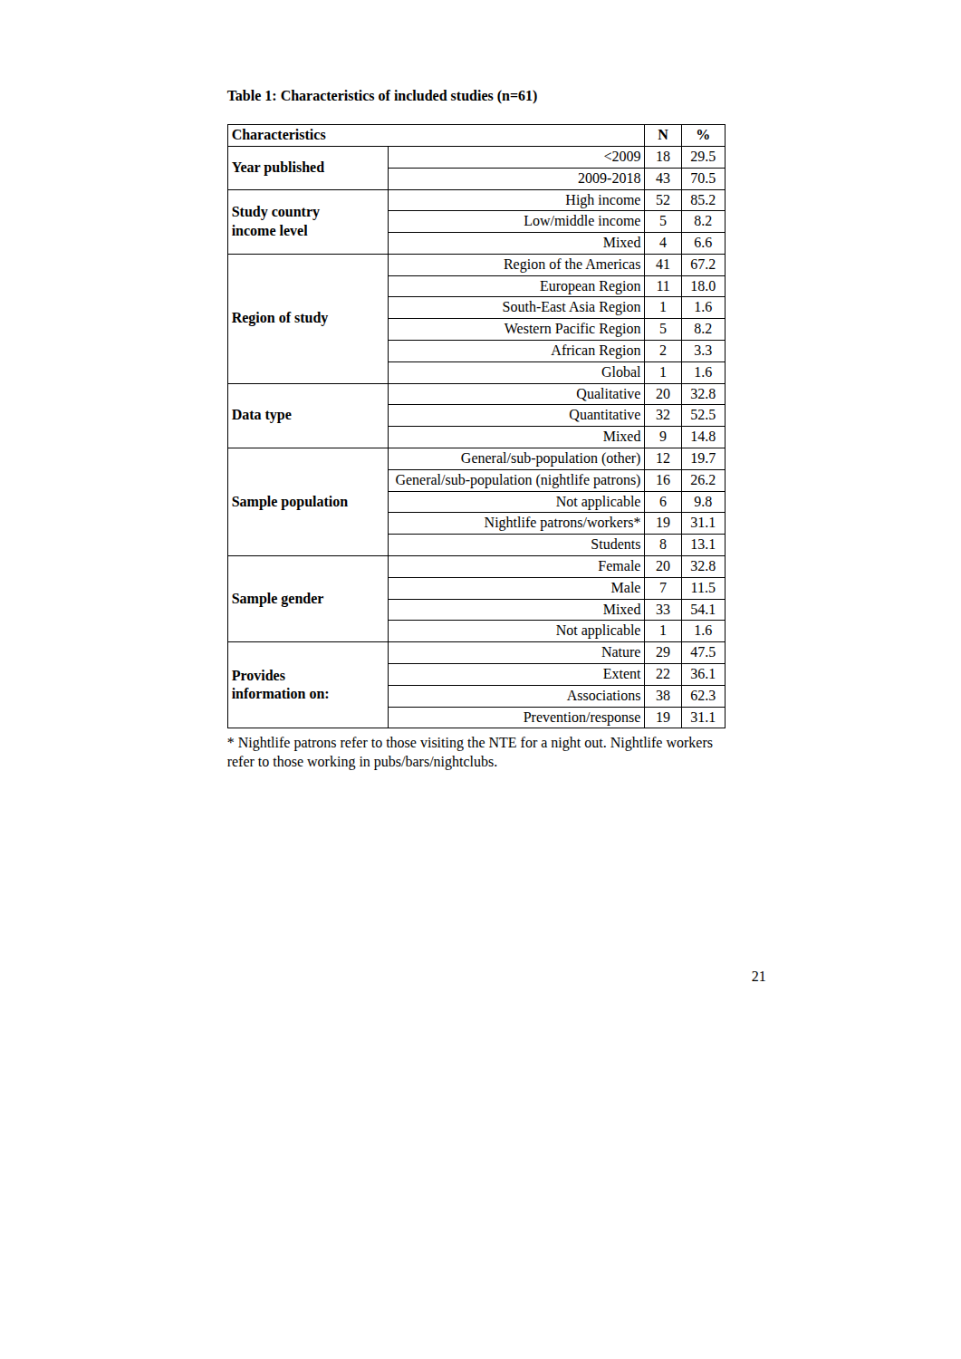Table 1: Characteristics of included studies (n=61)
| Characteristics | N | % |
| --- | --- | --- |
| Year published | <2009 | 18 | 29.5 |
| 2009-2018 | 43 | 70.5 |
| Study country income level | High income | 52 | 85.2 |
| Low/middle income | 5 | 8.2 |
| Mixed | 4 | 6.6 |
| Region of study | Region of the Americas | 41 | 67.2 |
| European Region | 11 | 18.0 |
| South-East Asia Region | 1 | 1.6 |
| Western Pacific Region | 5 | 8.2 |
| African Region | 2 | 3.3 |
| Global | 1 | 1.6 |
| Data type | Qualitative | 20 | 32.8 |
| Quantitative | 32 | 52.5 |
| Mixed | 9 | 14.8 |
| Sample population | General/sub-population (other) | 12 | 19.7 |
| General/sub-population (nightlife patrons) | 16 | 26.2 |
| Not applicable | 6 | 9.8 |
| Nightlife patrons/workers* | 19 | 31.1 |
| Students | 8 | 13.1 |
| Sample gender | Female | 20 | 32.8 |
| Male | 7 | 11.5 |
| Mixed | 33 | 54.1 |
| Not applicable | 1 | 1.6 |
| Provides information on: | Nature | 29 | 47.5 |
| Extent | 22 | 36.1 |
| Associations | 38 | 62.3 |
| Prevention/response | 19 | 31.1 |
* Nightlife patrons refer to those visiting the NTE for a night out. Nightlife workers refer to those working in pubs/bars/nightclubs.
21